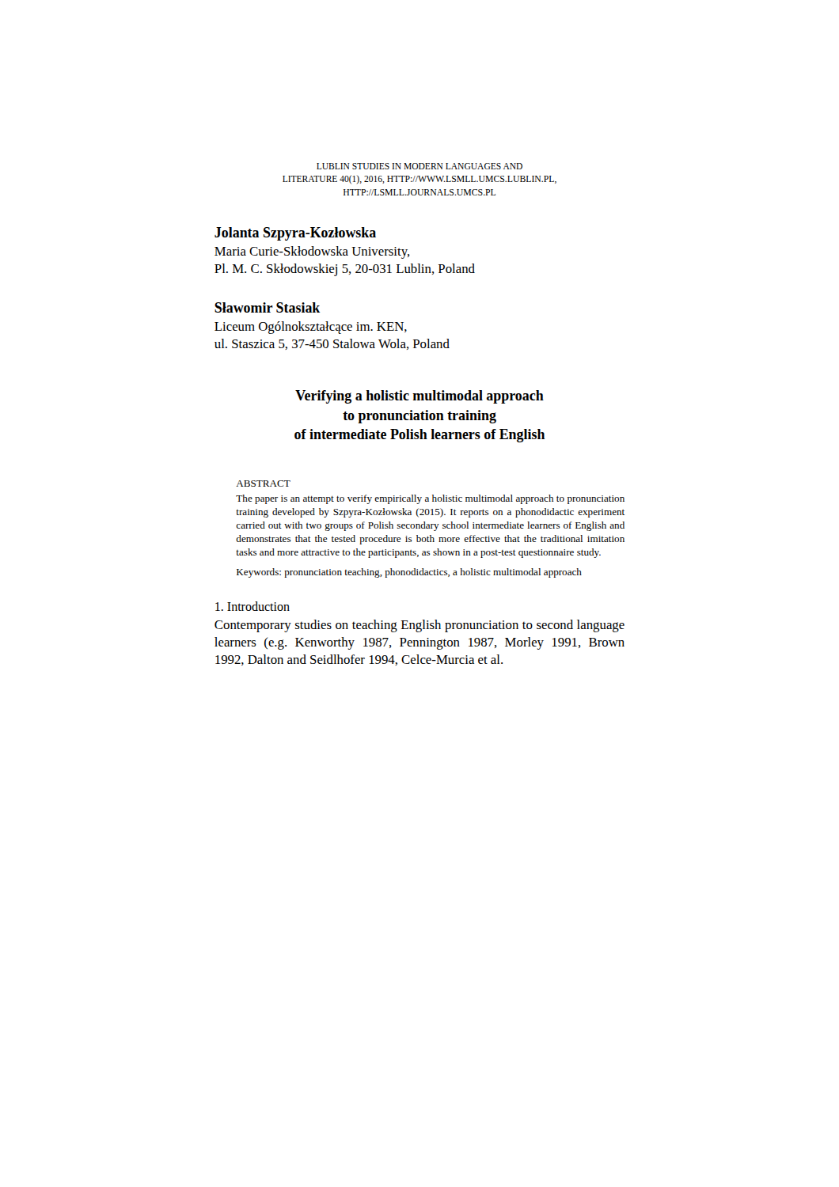LUBLIN STUDIES IN MODERN LANGUAGES AND
LITERATURE 40(1), 2016, HTTP://WWW.LSMLL.UMCS.LUBLIN.PL,
HTTP://LSMLL.JOURNALS.UMCS.PL
Jolanta Szpyra-Kozłowska
Maria Curie-Skłodowska University,
Pl. M. C. Skłodowskiej 5, 20-031 Lublin, Poland
Sławomir Stasiak
Liceum Ogólnokształcące im. KEN,
ul. Staszica 5, 37-450 Stalowa Wola, Poland
Verifying a holistic multimodal approach
to pronunciation training
of intermediate Polish learners of English
ABSTRACT
The paper is an attempt to verify empirically a holistic multimodal approach to pronunciation training developed by Szpyra-Kozłowska (2015). It reports on a phonodidactic experiment carried out with two groups of Polish secondary school intermediate learners of English and demonstrates that the tested procedure is both more effective that the traditional imitation tasks and more attractive to the participants, as shown in a post-test questionnaire study.
Keywords: pronunciation teaching, phonodidactics, a holistic multimodal approach
1. Introduction
Contemporary studies on teaching English pronunciation to second language learners (e.g. Kenworthy 1987, Pennington 1987, Morley 1991, Brown 1992, Dalton and Seidlhofer 1994, Celce-Murcia et al.